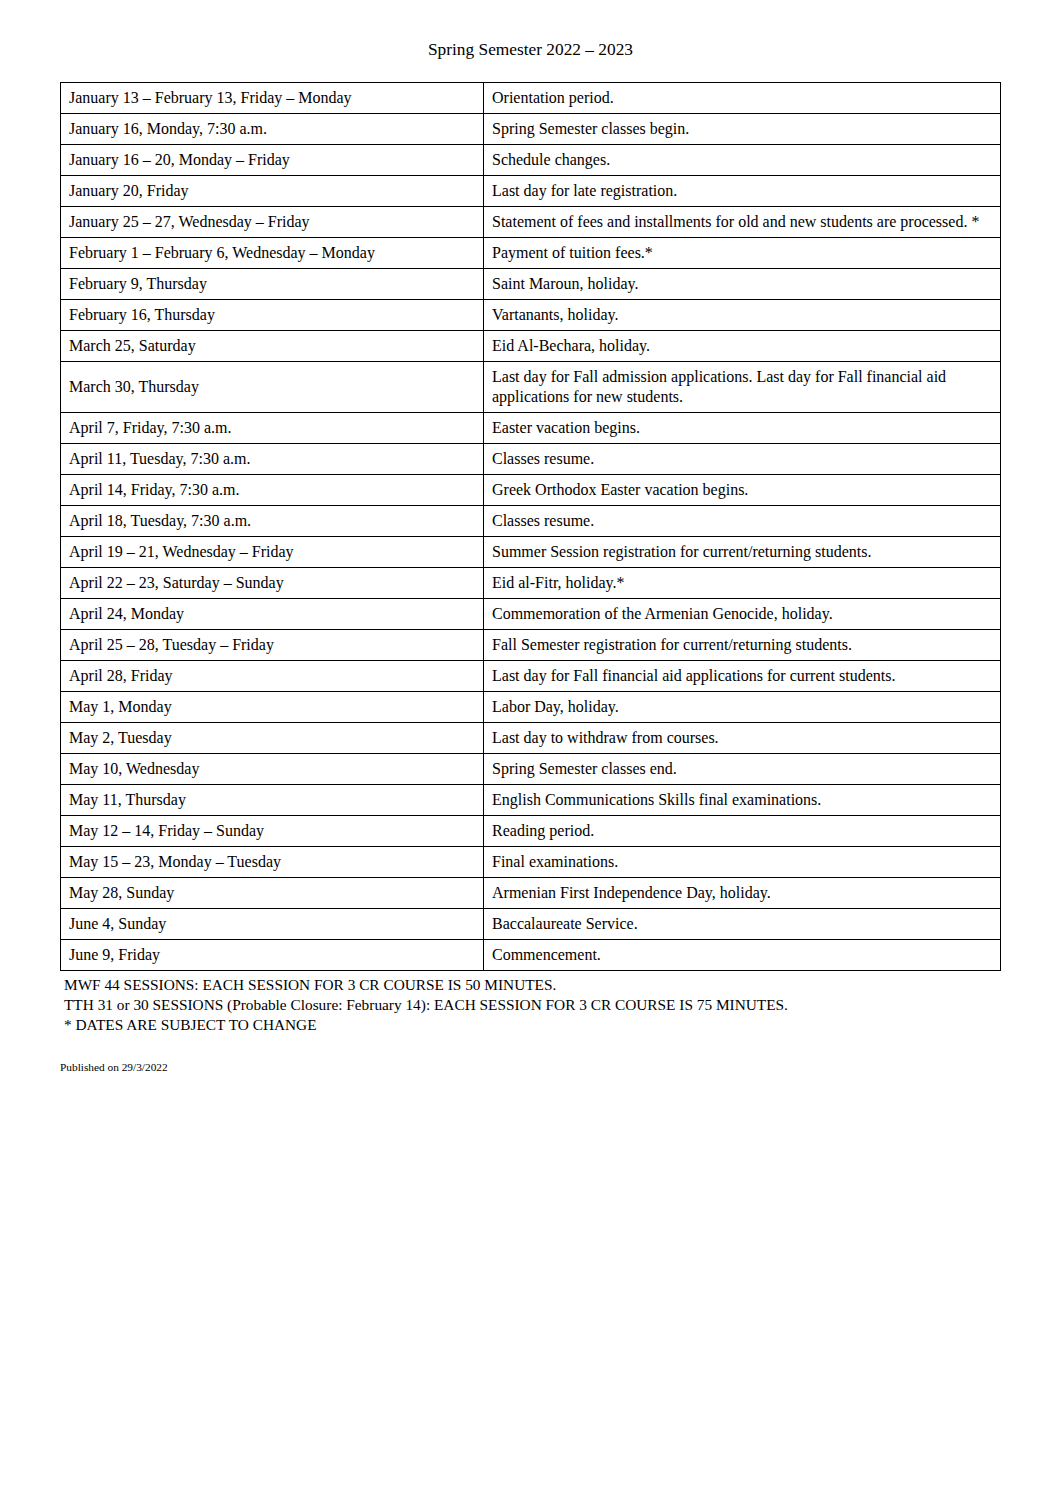Spring Semester 2022 – 2023
| January 13 – February 13, Friday – Monday | Orientation period. |
| January 16, Monday, 7:30 a.m. | Spring Semester classes begin. |
| January 16 – 20, Monday – Friday | Schedule changes. |
| January 20, Friday | Last day for late registration. |
| January 25 – 27, Wednesday – Friday | Statement of fees and installments for old and new students are processed. * |
| February 1 – February 6, Wednesday – Monday | Payment of tuition fees.* |
| February 9, Thursday | Saint Maroun, holiday. |
| February 16, Thursday | Vartanants, holiday. |
| March 25, Saturday | Eid Al-Bechara, holiday. |
| March 30, Thursday | Last day for Fall admission applications. Last day for Fall financial aid applications for new students. |
| April 7, Friday, 7:30 a.m. | Easter vacation begins. |
| April 11, Tuesday, 7:30 a.m. | Classes resume. |
| April 14, Friday, 7:30 a.m. | Greek Orthodox Easter vacation begins. |
| April 18, Tuesday, 7:30 a.m. | Classes resume. |
| April 19 – 21, Wednesday – Friday | Summer Session registration for current/returning students. |
| April 22 – 23, Saturday – Sunday | Eid al-Fitr, holiday.* |
| April 24, Monday | Commemoration of the Armenian Genocide, holiday. |
| April 25 – 28, Tuesday – Friday | Fall Semester registration for current/returning students. |
| April 28, Friday | Last day for Fall financial aid applications for current students. |
| May 1, Monday | Labor Day, holiday. |
| May 2, Tuesday | Last day to withdraw from courses. |
| May 10, Wednesday | Spring Semester classes end. |
| May 11, Thursday | English Communications Skills final examinations. |
| May 12 – 14, Friday – Sunday | Reading period. |
| May 15 – 23, Monday – Tuesday | Final examinations. |
| May 28, Sunday | Armenian First Independence Day, holiday. |
| June 4, Sunday | Baccalaureate Service. |
| June 9, Friday | Commencement. |
MWF 44 SESSIONS: EACH SESSION FOR 3 CR COURSE IS 50 MINUTES.
TTH 31 or 30 SESSIONS (Probable Closure: February 14): EACH SESSION FOR 3 CR COURSE IS 75 MINUTES.
* DATES ARE SUBJECT TO CHANGE
Published on 29/3/2022